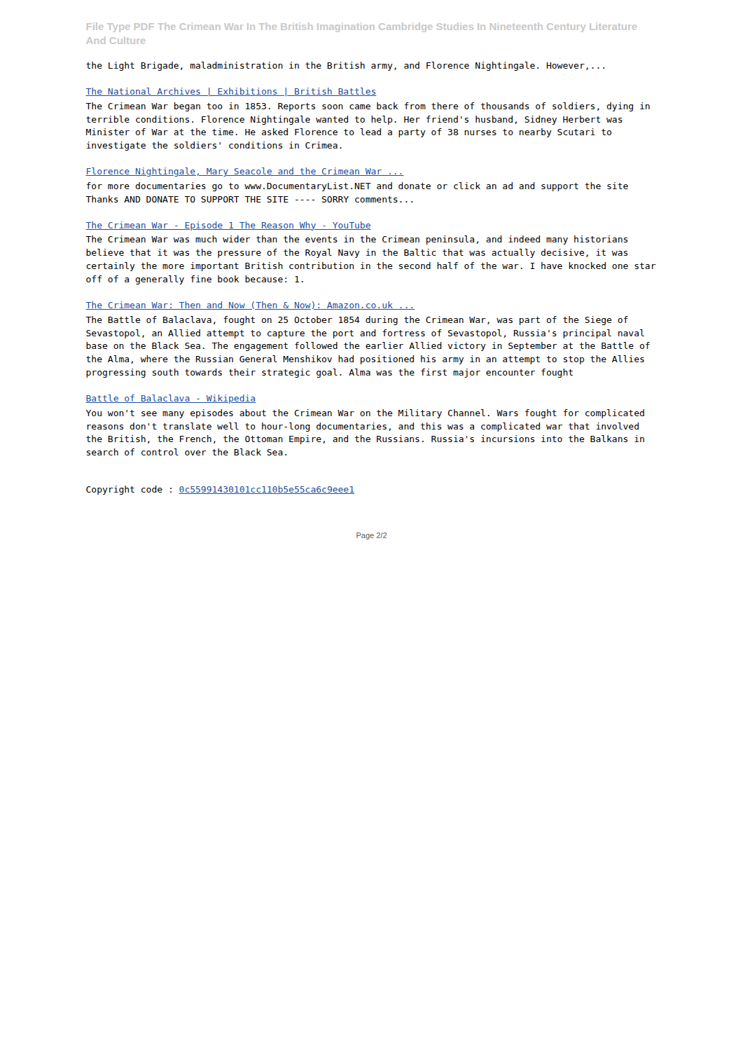File Type PDF The Crimean War In The British Imagination Cambridge Studies In Nineteenth Century Literature And Culture
the Light Brigade, maladministration in the British army, and Florence Nightingale. However,...
The National Archives | Exhibitions | British Battles
The Crimean War began too in 1853. Reports soon came back from there of thousands of soldiers, dying in terrible conditions. Florence Nightingale wanted to help. Her friend's husband, Sidney Herbert was Minister of War at the time. He asked Florence to lead a party of 38 nurses to nearby Scutari to investigate the soldiers' conditions in Crimea.
Florence Nightingale, Mary Seacole and the Crimean War ...
for more documentaries go to www.DocumentaryList.NET and donate or click an ad and support the site Thanks AND DONATE TO SUPPORT THE SITE ---- SORRY comments...
The Crimean War - Episode 1 The Reason Why - YouTube
The Crimean War was much wider than the events in the Crimean peninsula, and indeed many historians believe that it was the pressure of the Royal Navy in the Baltic that was actually decisive, it was certainly the more important British contribution in the second half of the war. I have knocked one star off of a generally fine book because: 1.
The Crimean War: Then and Now (Then & Now): Amazon.co.uk ...
The Battle of Balaclava, fought on 25 October 1854 during the Crimean War, was part of the Siege of Sevastopol, an Allied attempt to capture the port and fortress of Sevastopol, Russia's principal naval base on the Black Sea. The engagement followed the earlier Allied victory in September at the Battle of the Alma, where the Russian General Menshikov had positioned his army in an attempt to stop the Allies progressing south towards their strategic goal. Alma was the first major encounter fought
Battle of Balaclava - Wikipedia
You won't see many episodes about the Crimean War on the Military Channel. Wars fought for complicated reasons don't translate well to hour-long documentaries, and this was a complicated war that involved the British, the French, the Ottoman Empire, and the Russians. Russia's incursions into the Balkans in search of control over the Black Sea.
Copyright code : 0c55991430101cc110b5e55ca6c9eee1
Page 2/2